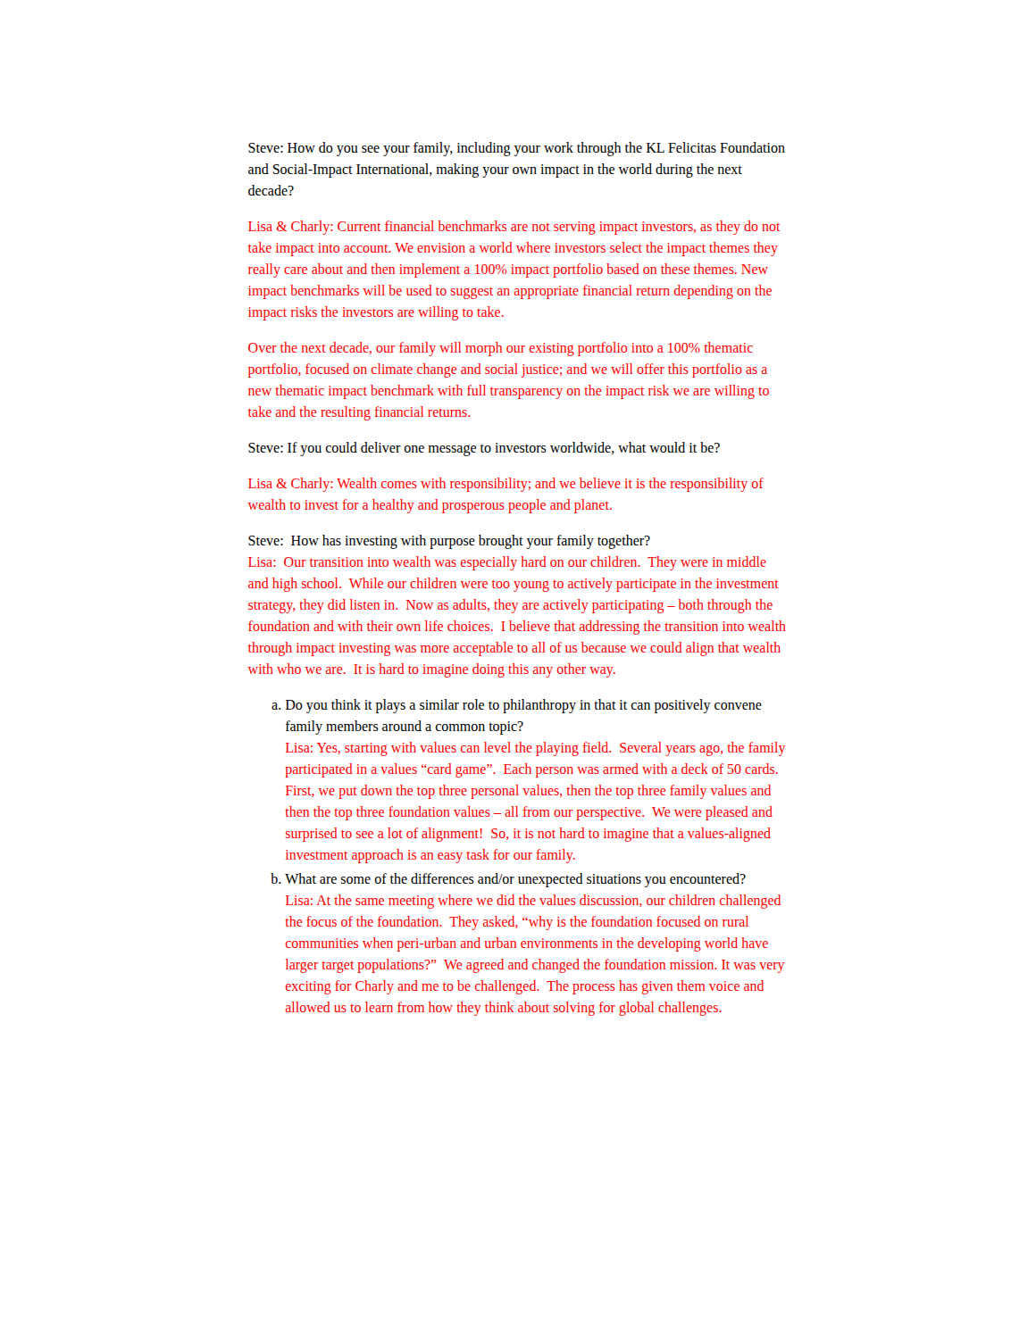Steve: How do you see your family, including your work through the KL Felicitas Foundation and Social-Impact International, making your own impact in the world during the next decade?
Lisa & Charly: Current financial benchmarks are not serving impact investors, as they do not take impact into account. We envision a world where investors select the impact themes they really care about and then implement a 100% impact portfolio based on these themes. New impact benchmarks will be used to suggest an appropriate financial return depending on the impact risks the investors are willing to take.
Over the next decade, our family will morph our existing portfolio into a 100% thematic portfolio, focused on climate change and social justice; and we will offer this portfolio as a new thematic impact benchmark with full transparency on the impact risk we are willing to take and the resulting financial returns.
Steve: If you could deliver one message to investors worldwide, what would it be?
Lisa & Charly: Wealth comes with responsibility; and we believe it is the responsibility of wealth to invest for a healthy and prosperous people and planet.
Steve: How has investing with purpose brought your family together?
Lisa: Our transition into wealth was especially hard on our children. They were in middle and high school. While our children were too young to actively participate in the investment strategy, they did listen in. Now as adults, they are actively participating – both through the foundation and with their own life choices. I believe that addressing the transition into wealth through impact investing was more acceptable to all of us because we could align that wealth with who we are. It is hard to imagine doing this any other way.
Do you think it plays a similar role to philanthropy in that it can positively convene family members around a common topic? Lisa: Yes, starting with values can level the playing field. Several years ago, the family participated in a values “card game”. Each person was armed with a deck of 50 cards. First, we put down the top three personal values, then the top three family values and then the top three foundation values – all from our perspective. We were pleased and surprised to see a lot of alignment! So, it is not hard to imagine that a values-aligned investment approach is an easy task for our family.
What are some of the differences and/or unexpected situations you encountered? Lisa: At the same meeting where we did the values discussion, our children challenged the focus of the foundation. They asked, “why is the foundation focused on rural communities when peri-urban and urban environments in the developing world have larger target populations?” We agreed and changed the foundation mission. It was very exciting for Charly and me to be challenged. The process has given them voice and allowed us to learn from how they think about solving for global challenges.